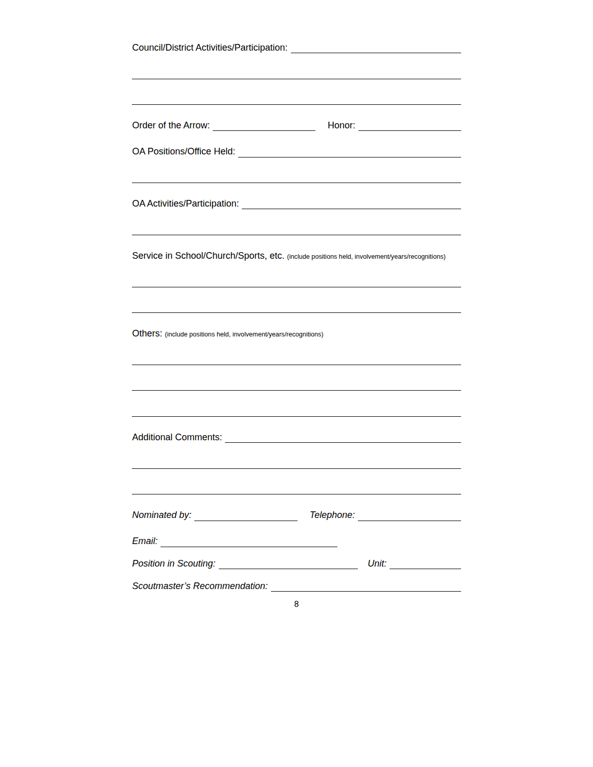Council/District Activities/Participation:
Order of the Arrow: Honor:
OA Positions/Office Held:
OA Activities/Participation:
Service in School/Church/Sports, etc. (include positions held, involvement/years/recognitions)
Others: (include positions held, involvement/years/recognitions)
Additional Comments:
Nominated by: Telephone:
Email:
Position in Scouting: Unit:
Scoutmaster’s Recommendation:
8